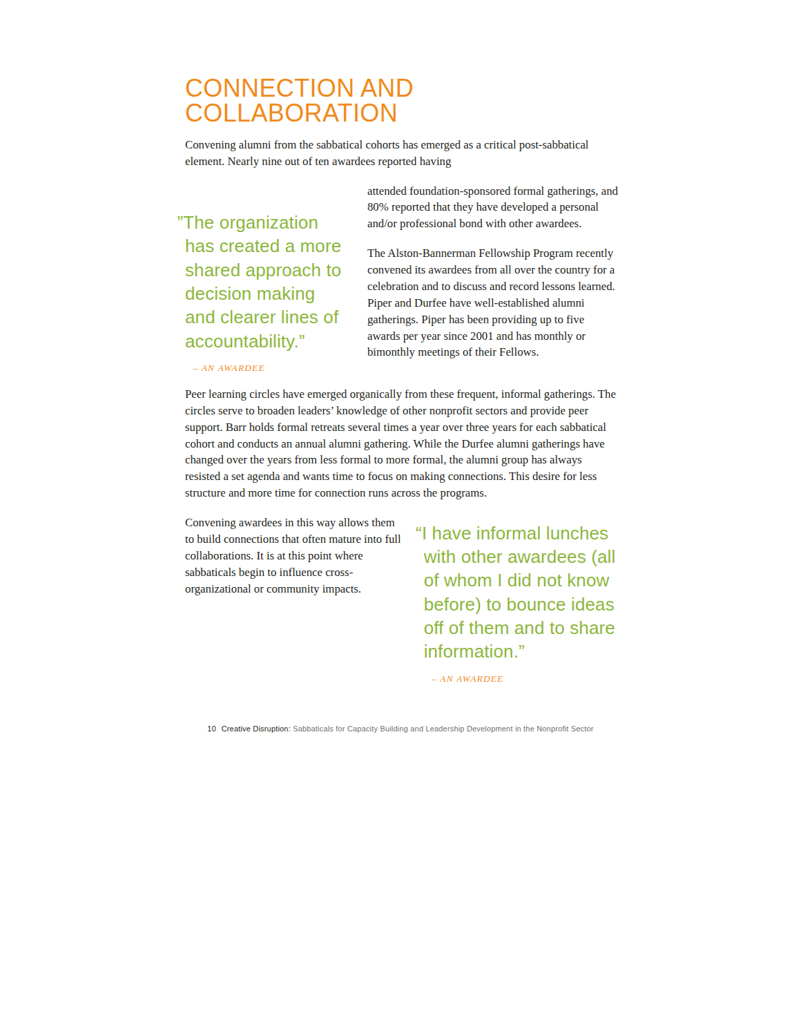Connection and Collaboration
Convening alumni from the sabbatical cohorts has emerged as a critical post-sabbatical element. Nearly nine out of ten awardees reported having
”The organization has created a more shared approach to decision making and clearer lines of accountability.” – An Awardee
attended foundation-sponsored formal gatherings, and 80% reported that they have developed a personal and/or professional bond with other awardees.
The Alston-Bannerman Fellowship Program recently convened its awardees from all over the country for a celebration and to discuss and record lessons learned. Piper and Durfee have well-established alumni gatherings. Piper has been providing up to five awards per year since 2001 and has monthly or bimonthly meetings of their Fellows.
Peer learning circles have emerged organically from these frequent, informal gatherings. The circles serve to broaden leaders’ knowledge of other nonprofit sectors and provide peer support. Barr holds formal retreats several times a year over three years for each sabbatical cohort and conducts an annual alumni gathering. While the Durfee alumni gatherings have changed over the years from less formal to more formal, the alumni group has always resisted a set agenda and wants time to focus on making connections. This desire for less structure and more time for connection runs across the programs.
“I have informal lunches with other awardees (all of whom I did not know before) to bounce ideas off of them and to share information.” – An Awardee
Convening awardees in this way allows them to build connections that often mature into full collaborations. It is at this point where sabbaticals begin to influence cross-organizational or community impacts.
10 Creative Disruption: Sabbaticals for Capacity Building and Leadership Development in the Nonprofit Sector